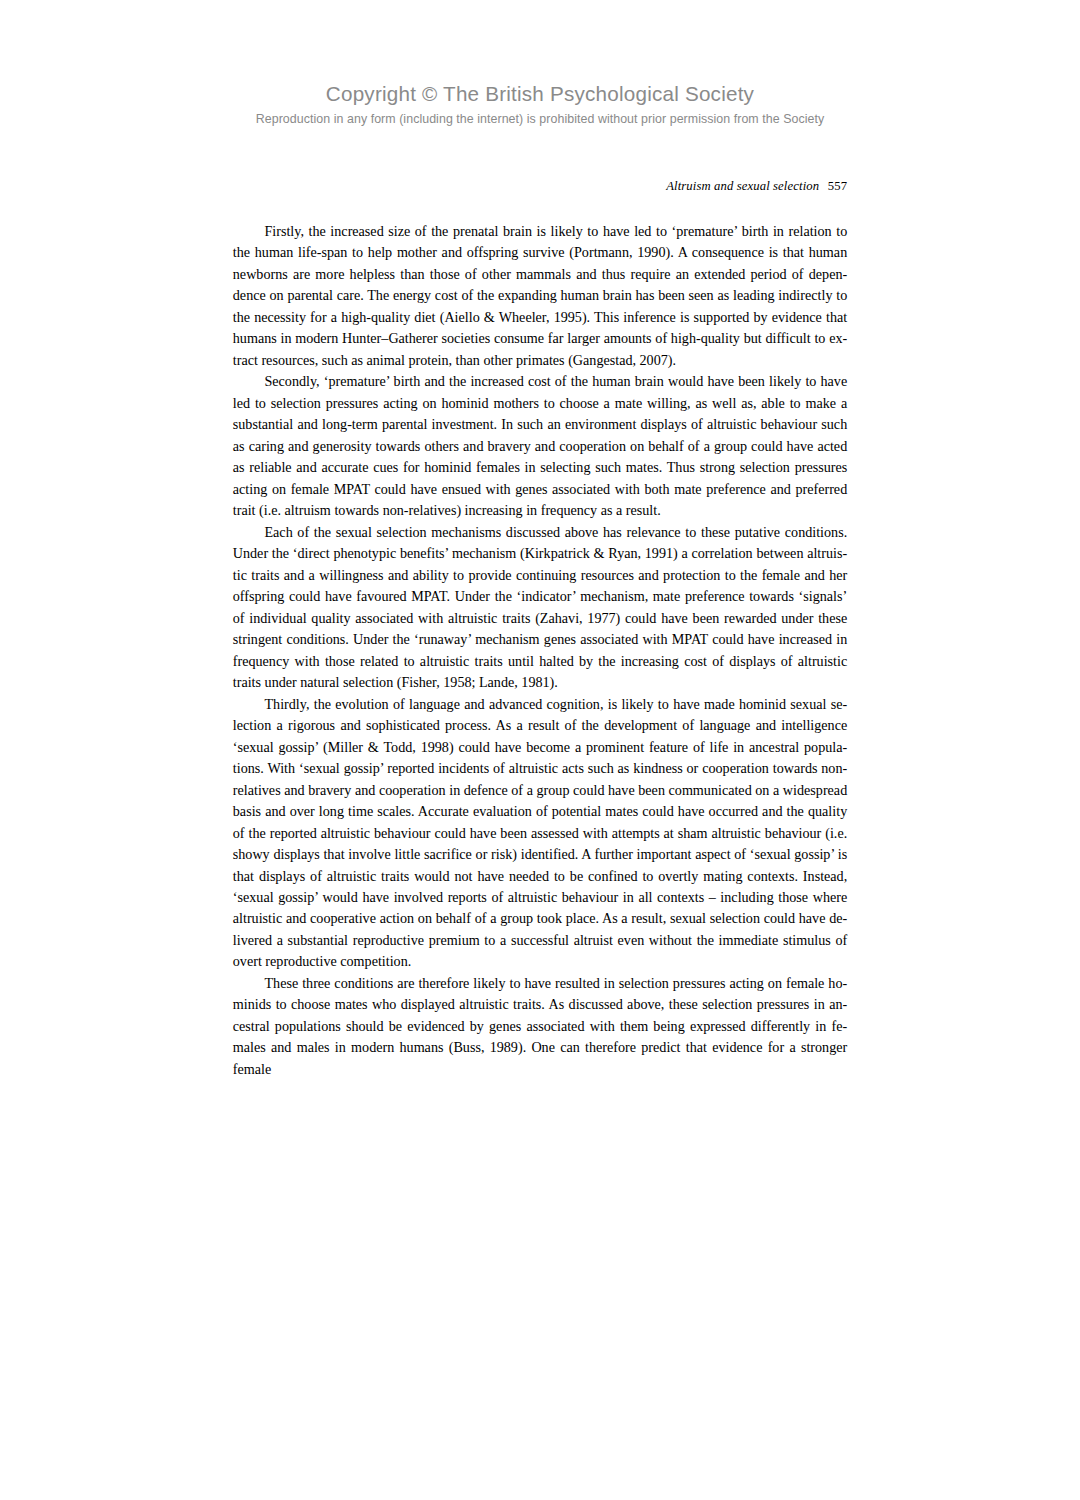Copyright © The British Psychological Society
Reproduction in any form (including the internet) is prohibited without prior permission from the Society
Altruism and sexual selection 557
Firstly, the increased size of the prenatal brain is likely to have led to ‘premature’ birth in relation to the human life-span to help mother and offspring survive (Portmann, 1990). A consequence is that human newborns are more helpless than those of other mammals and thus require an extended period of dependence on parental care. The energy cost of the expanding human brain has been seen as leading indirectly to the necessity for a high-quality diet (Aiello & Wheeler, 1995). This inference is supported by evidence that humans in modern Hunter–Gatherer societies consume far larger amounts of high-quality but difficult to extract resources, such as animal protein, than other primates (Gangestad, 2007).
Secondly, ‘premature’ birth and the increased cost of the human brain would have been likely to have led to selection pressures acting on hominid mothers to choose a mate willing, as well as, able to make a substantial and long-term parental investment. In such an environment displays of altruistic behaviour such as caring and generosity towards others and bravery and cooperation on behalf of a group could have acted as reliable and accurate cues for hominid females in selecting such mates. Thus strong selection pressures acting on female MPAT could have ensued with genes associated with both mate preference and preferred trait (i.e. altruism towards non-relatives) increasing in frequency as a result.
Each of the sexual selection mechanisms discussed above has relevance to these putative conditions. Under the ‘direct phenotypic benefits’ mechanism (Kirkpatrick & Ryan, 1991) a correlation between altruistic traits and a willingness and ability to provide continuing resources and protection to the female and her offspring could have favoured MPAT. Under the ‘indicator’ mechanism, mate preference towards ‘signals’ of individual quality associated with altruistic traits (Zahavi, 1977) could have been rewarded under these stringent conditions. Under the ‘runaway’ mechanism genes associated with MPAT could have increased in frequency with those related to altruistic traits until halted by the increasing cost of displays of altruistic traits under natural selection (Fisher, 1958; Lande, 1981).
Thirdly, the evolution of language and advanced cognition, is likely to have made hominid sexual selection a rigorous and sophisticated process. As a result of the development of language and intelligence ‘sexual gossip’ (Miller & Todd, 1998) could have become a prominent feature of life in ancestral populations. With ‘sexual gossip’ reported incidents of altruistic acts such as kindness or cooperation towards non-relatives and bravery and cooperation in defence of a group could have been communicated on a widespread basis and over long time scales. Accurate evaluation of potential mates could have occurred and the quality of the reported altruistic behaviour could have been assessed with attempts at sham altruistic behaviour (i.e. showy displays that involve little sacrifice or risk) identified. A further important aspect of ‘sexual gossip’ is that displays of altruistic traits would not have needed to be confined to overtly mating contexts. Instead, ‘sexual gossip’ would have involved reports of altruistic behaviour in all contexts – including those where altruistic and cooperative action on behalf of a group took place. As a result, sexual selection could have delivered a substantial reproductive premium to a successful altruist even without the immediate stimulus of overt reproductive competition.
These three conditions are therefore likely to have resulted in selection pressures acting on female hominids to choose mates who displayed altruistic traits. As discussed above, these selection pressures in ancestral populations should be evidenced by genes associated with them being expressed differently in females and males in modern humans (Buss, 1989). One can therefore predict that evidence for a stronger female